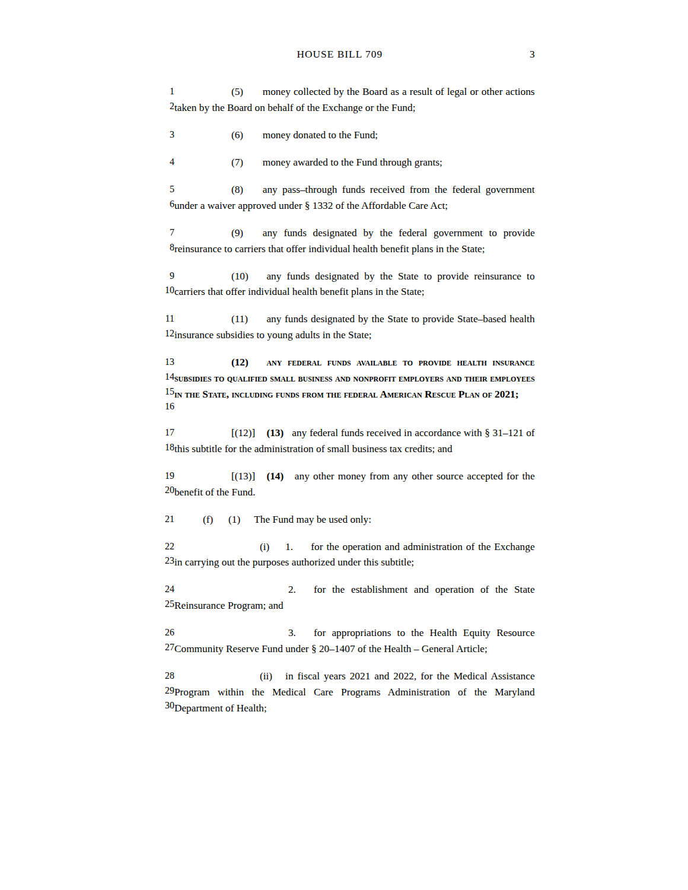HOUSE BILL 709 3
| 1 2 | (5) money collected by the Board as a result of legal or other actions taken by the Board on behalf of the Exchange or the Fund; |
| 3 | (6) money donated to the Fund; |
| 4 | (7) money awarded to the Fund through grants; |
| 5 6 | (8) any pass–through funds received from the federal government under a waiver approved under § 1332 of the Affordable Care Act; |
| 7 8 | (9) any funds designated by the federal government to provide reinsurance to carriers that offer individual health benefit plans in the State; |
| 9 10 | (10) any funds designated by the State to provide reinsurance to carriers that offer individual health benefit plans in the State; |
| 11 12 | (11) any funds designated by the State to provide State–based health insurance subsidies to young adults in the State; |
| 13 14 15 16 | (12) any federal funds available to provide health insurance subsidies to qualified small business and nonprofit employers and their employees in the State, including funds from the federal American Rescue Plan of 2021; |
| 17 18 | [(12)] (13) any federal funds received in accordance with § 31–121 of this subtitle for the administration of small business tax credits; and |
| 19 20 | [(13)] (14) any other money from any other source accepted for the benefit of the Fund. |
| 21 | (f) (1) The Fund may be used only: |
| 22 23 | (i) 1. for the operation and administration of the Exchange in carrying out the purposes authorized under this subtitle; |
| 24 25 | 2. for the establishment and operation of the State Reinsurance Program; and |
| 26 27 | 3. for appropriations to the Health Equity Resource Community Reserve Fund under § 20–1407 of the Health – General Article; |
| 28 29 30 | (ii) in fiscal years 2021 and 2022, for the Medical Assistance Program within the Medical Care Programs Administration of the Maryland Department of Health; |